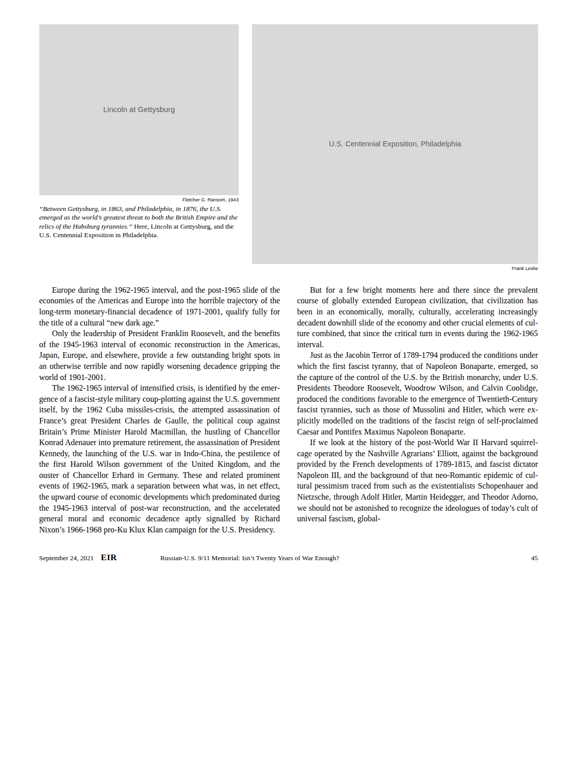Fletcher G. Ransom, 1943
“Between Gettysburg, in 1863, and Philadelphia, in 1876, the U.S. emerged as the world’s greatest threat to both the British Empire and the relics of the Habsburg tyrannies.” Here, Lincoln at Gettysburg, and the U.S. Centennial Exposition in Philadelphia.
Frank Leslie
Europe during the 1962-1965 interval, and the post-1965 slide of the economies of the Americas and Europe into the horrible trajectory of the long-term monetary-financial decadence of 1971-2001, qualify fully for the title of a cultural “new dark age.”
Only the leadership of President Franklin Roosevelt, and the benefits of the 1945-1963 interval of economic reconstruction in the Americas, Japan, Europe, and elsewhere, provide a few outstanding bright spots in an otherwise terrible and now rapidly worsening decadence gripping the world of 1901-2001.
The 1962-1965 interval of intensified crisis, is identified by the emergence of a fascist-style military coup-plotting against the U.S. government itself, by the 1962 Cuba missiles-crisis, the attempted assassination of France’s great President Charles de Gaulle, the political coup against Britain’s Prime Minister Harold Macmillan, the hustling of Chancellor Konrad Adenauer into premature retirement, the assassination of President Kennedy, the launching of the U.S. war in Indo-China, the pestilence of the first Harold Wilson government of the United Kingdom, and the ouster of Chancellor Erhard in Germany. These and related prominent events of 1962-1965, mark a separation between what was, in net effect, the upward course of economic developments which predominated during the 1945-1963 interval of post-war reconstruction, and the accelerated general moral and economic decadence aptly signalled by Richard Nixon’s 1966-1968 pro-Ku Klux Klan campaign for the U.S. Presidency.
But for a few bright moments here and there since the prevalent course of globally extended European civilization, that civilization has been in an economically, morally, culturally, accelerating increasingly decadent downhill slide of the economy and other crucial elements of culture combined, that since the critical turn in events during the 1962-1965 interval.
Just as the Jacobin Terror of 1789-1794 produced the conditions under which the first fascist tyranny, that of Napoleon Bonaparte, emerged, so the capture of the control of the U.S. by the British monarchy, under U.S. Presidents Theodore Roosevelt, Woodrow Wilson, and Calvin Coolidge, produced the conditions favorable to the emergence of Twentieth-Century fascist tyrannies, such as those of Mussolini and Hitler, which were explicitly modelled on the traditions of the fascist reign of self-proclaimed Caesar and Pontifex Maximus Napoleon Bonaparte.
If we look at the history of the post-World War II Harvard squirrel-cage operated by the Nashville Agrarians’ Elliott, against the background provided by the French developments of 1789-1815, and fascist dictator Napoleon III, and the background of that neo-Romantic epidemic of cultural pessimism traced from such as the existentialists Schopenhauer and Nietzsche, through Adolf Hitler, Martin Heidegger, and Theodor Adorno, we should not be astonished to recognize the ideologues of today’s cult of universal fascism, global-
September 24, 2021 EIR Russian-U.S. 9/11 Memorial: Isn’t Twenty Years of War Enough? 45